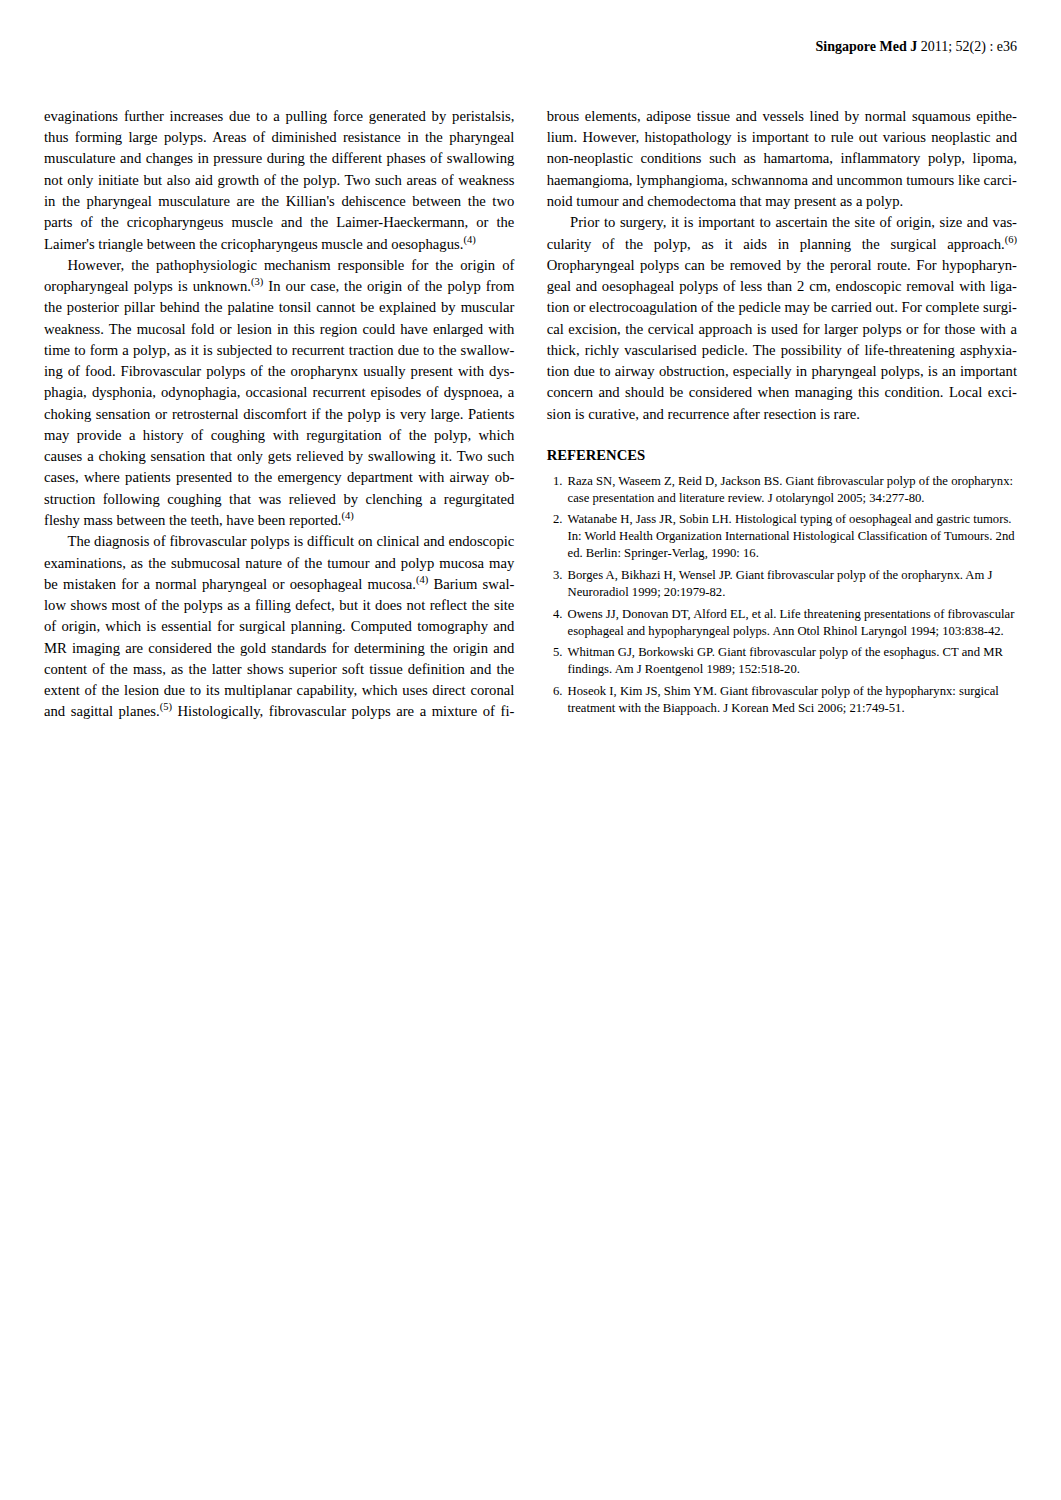Singapore Med J 2011; 52(2) : e36
evaginations further increases due to a pulling force generated by peristalsis, thus forming large polyps. Areas of diminished resistance in the pharyngeal musculature and changes in pressure during the different phases of swallowing not only initiate but also aid growth of the polyp. Two such areas of weakness in the pharyngeal musculature are the Killian's dehiscence between the two parts of the cricopharyngeus muscle and the Laimer-Haeckermann, or the Laimer's triangle between the cricopharyngeus muscle and oesophagus.(4)
However, the pathophysiologic mechanism responsible for the origin of oropharyngeal polyps is unknown.(3) In our case, the origin of the polyp from the posterior pillar behind the palatine tonsil cannot be explained by muscular weakness. The mucosal fold or lesion in this region could have enlarged with time to form a polyp, as it is subjected to recurrent traction due to the swallowing of food. Fibrovascular polyps of the oropharynx usually present with dysphagia, dysphonia, odynophagia, occasional recurrent episodes of dyspnoea, a choking sensation or retrosternal discomfort if the polyp is very large. Patients may provide a history of coughing with regurgitation of the polyp, which causes a choking sensation that only gets relieved by swallowing it. Two such cases, where patients presented to the emergency department with airway obstruction following coughing that was relieved by clenching a regurgitated fleshy mass between the teeth, have been reported.(4)
The diagnosis of fibrovascular polyps is difficult on clinical and endoscopic examinations, as the submucosal nature of the tumour and polyp mucosa may be mistaken for a normal pharyngeal or oesophageal mucosa.(4) Barium swallow shows most of the polyps as a filling defect, but it does not reflect the site of origin, which is essential for surgical planning. Computed tomography and MR imaging are considered the gold standards for determining the origin and content of the mass, as the latter shows superior soft tissue definition and the extent of the lesion due to its multiplanar capability, which uses direct coronal and sagittal planes.(5) Histologically, fibrovascular polyps are a mixture of fibrous elements, adipose tissue and vessels lined by normal squamous epithelium. However, histopathology is important to rule out various neoplastic and non-neoplastic conditions such as hamartoma, inflammatory polyp, lipoma, haemangioma, lymphangioma, schwannoma and uncommon tumours like carcinoid tumour and chemodectoma that may present as a polyp.
Prior to surgery, it is important to ascertain the site of origin, size and vascularity of the polyp, as it aids in planning the surgical approach.(6) Oropharyngeal polyps can be removed by the peroral route. For hypopharyngeal and oesophageal polyps of less than 2 cm, endoscopic removal with ligation or electrocoagulation of the pedicle may be carried out. For complete surgical excision, the cervical approach is used for larger polyps or for those with a thick, richly vascularised pedicle. The possibility of life-threatening asphyxiation due to airway obstruction, especially in pharyngeal polyps, is an important concern and should be considered when managing this condition. Local excision is curative, and recurrence after resection is rare.
REFERENCES
Raza SN, Waseem Z, Reid D, Jackson BS. Giant fibrovascular polyp of the oropharynx: case presentation and literature review. J otolaryngol 2005; 34:277-80.
Watanabe H, Jass JR, Sobin LH. Histological typing of oesophageal and gastric tumors. In: World Health Organization International Histological Classification of Tumours. 2nd ed. Berlin: Springer-Verlag, 1990: 16.
Borges A, Bikhazi H, Wensel JP. Giant fibrovascular polyp of the oropharynx. Am J Neuroradiol 1999; 20:1979-82.
Owens JJ, Donovan DT, Alford EL, et al. Life threatening presentations of fibrovascular esophageal and hypopharyngeal polyps. Ann Otol Rhinol Laryngol 1994; 103:838-42.
Whitman GJ, Borkowski GP. Giant fibrovascular polyp of the esophagus. CT and MR findings. Am J Roentgenol 1989; 152:518-20.
Hoseok I, Kim JS, Shim YM. Giant fibrovascular polyp of the hypopharynx: surgical treatment with the Biappoach. J Korean Med Sci 2006; 21:749-51.